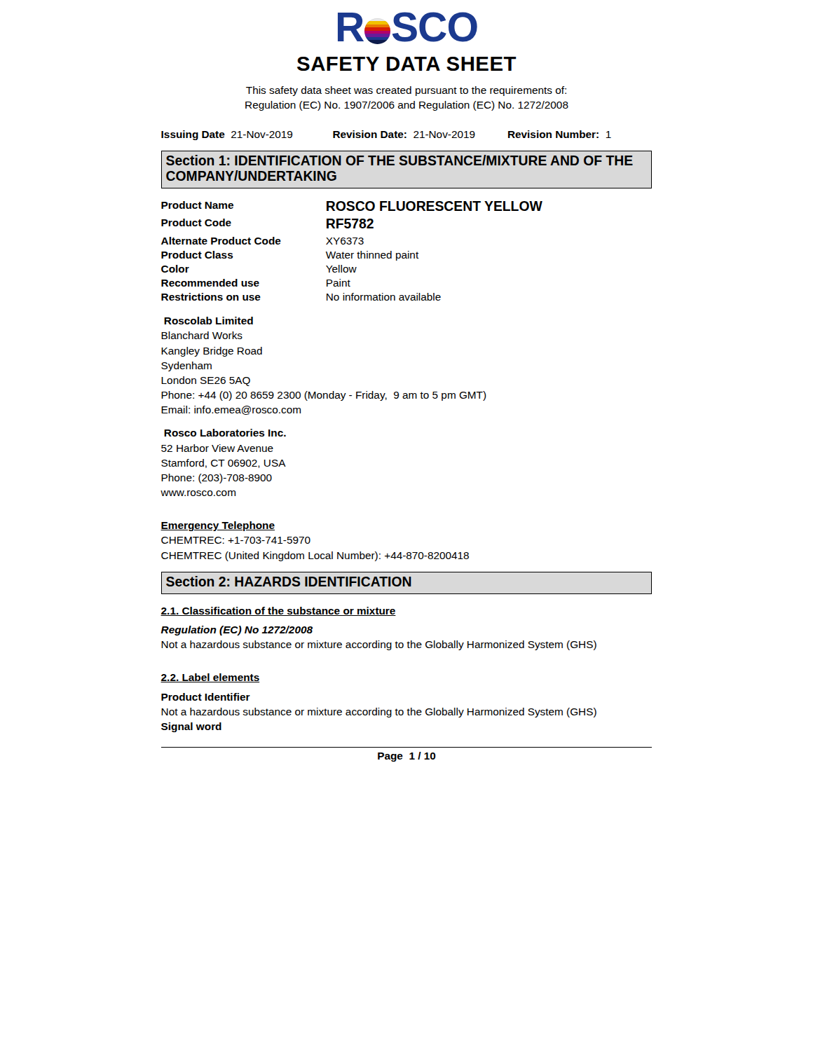R SCO
SAFETY DATA SHEET
This safety data sheet was created pursuant to the requirements of:
Regulation (EC) No. 1907/2006 and Regulation (EC) No. 1272/2008
Issuing Date 21-Nov-2019
Revision Date: 21-Nov-2019
Revision Number: 1
Section 1: IDENTIFICATION OF THE SUBSTANCE/MIXTURE AND OF THE COMPANY/UNDERTAKING
| Product Name | ROSCO FLUORESCENT YELLOW |
| Product Code | RF5782 |
| Alternate Product Code | XY6373 |
| Product Class | Water thinned paint |
| Color | Yellow |
| Recommended use | Paint |
| Restrictions on use | No information available |
Roscolab Limited
Blanchard Works
Kangley Bridge Road
Sydenham
London SE26 5AQ
Phone: +44 (0) 20 8659 2300 (Monday - Friday, 9 am to 5 pm GMT)
Email: info.emea@rosco.com
Rosco Laboratories Inc.
52 Harbor View Avenue
Stamford, CT 06902, USA
Phone: (203)-708-8900
www.rosco.com
Emergency Telephone
CHEMTREC: +1-703-741-5970
CHEMTREC (United Kingdom Local Number): +44-870-8200418
Section 2: HAZARDS IDENTIFICATION
2.1. Classification of the substance or mixture
Regulation (EC) No 1272/2008
Not a hazardous substance or mixture according to the Globally Harmonized System (GHS)
2.2. Label elements
Product Identifier
Not a hazardous substance or mixture according to the Globally Harmonized System (GHS)
Signal word
Page 1 / 10